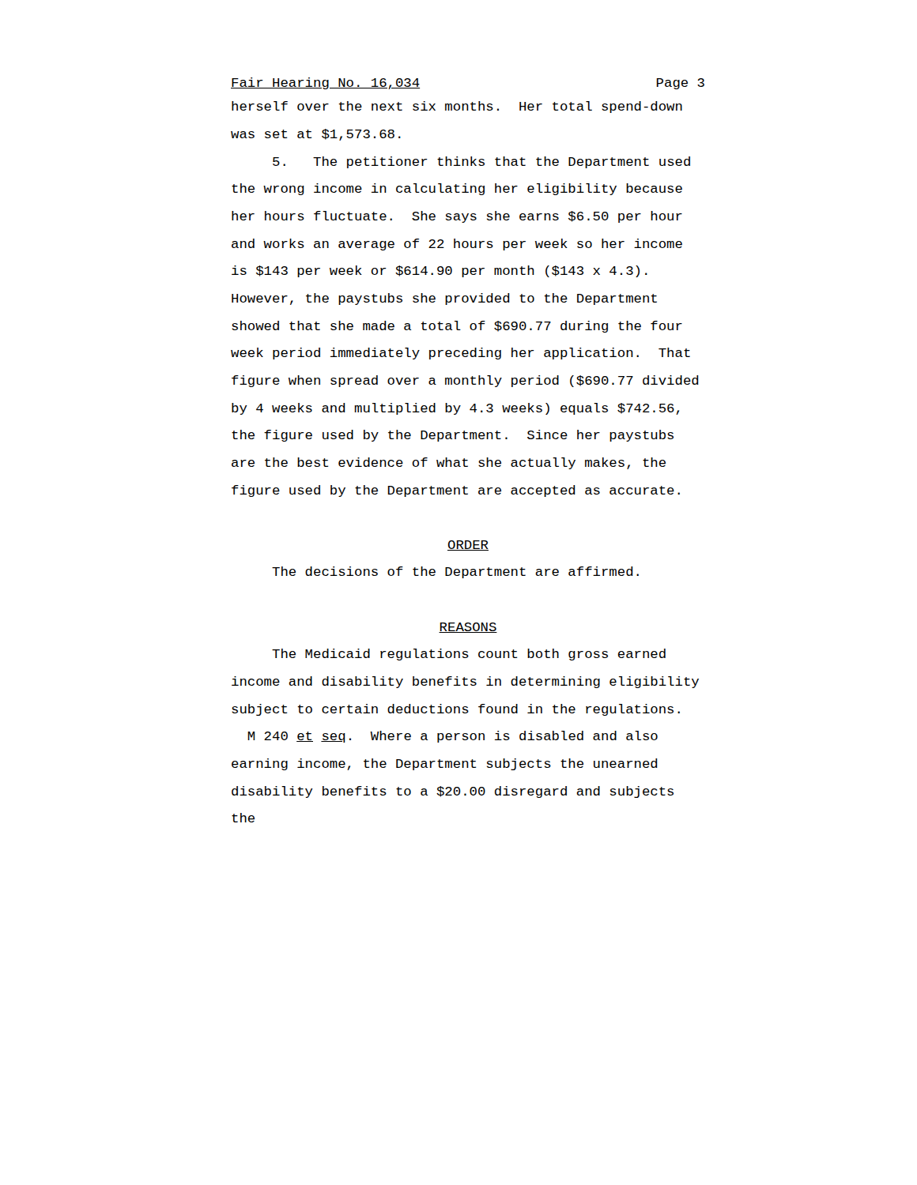Fair Hearing No. 16,034
Page 3
herself over the next six months. Her total spend-down was set at $1,573.68.
5. The petitioner thinks that the Department used the wrong income in calculating her eligibility because her hours fluctuate. She says she earns $6.50 per hour and works an average of 22 hours per week so her income is $143 per week or $614.90 per month ($143 x 4.3). However, the paystubs she provided to the Department showed that she made a total of $690.77 during the four week period immediately preceding her application. That figure when spread over a monthly period ($690.77 divided by 4 weeks and multiplied by 4.3 weeks) equals $742.56, the figure used by the Department. Since her paystubs are the best evidence of what she actually makes, the figure used by the Department are accepted as accurate.
ORDER
The decisions of the Department are affirmed.
REASONS
The Medicaid regulations count both gross earned income and disability benefits in determining eligibility subject to certain deductions found in the regulations.
M 240 et seq. Where a person is disabled and also earning income, the Department subjects the unearned disability benefits to a $20.00 disregard and subjects the